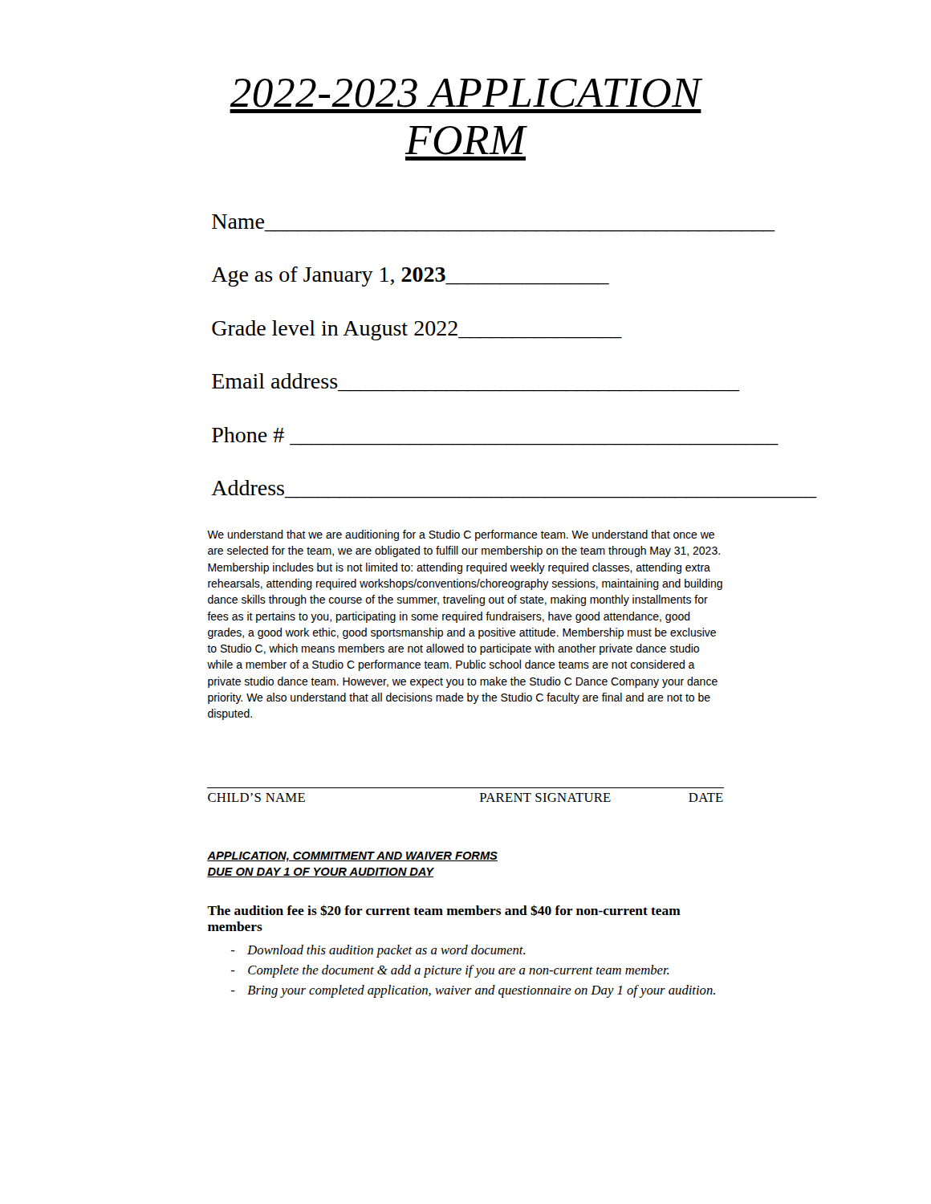2022-2023 APPLICATION FORM
Name_______________________________________________
Age as of January 1, 2023_______________
Grade level in August 2022_______________
Email address_____________________________________
Phone # _____________________________________________
Address_________________________________________________
We understand that we are auditioning for a Studio C performance team. We understand that once we are selected for the team, we are obligated to fulfill our membership on the team through May 31, 2023. Membership includes but is not limited to: attending required weekly required classes, attending extra rehearsals, attending required workshops/conventions/choreography sessions, maintaining and building dance skills through the course of the summer, traveling out of state, making monthly installments for fees as it pertains to you, participating in some required fundraisers, have good attendance, good grades, a good work ethic, good sportsmanship and a positive attitude. Membership must be exclusive to Studio C, which means members are not allowed to participate with another private dance studio while a member of a Studio C performance team. Public school dance teams are not considered a private studio dance team. However, we expect you to make the Studio C Dance Company your dance priority. We also understand that all decisions made by the Studio C faculty are final and are not to be disputed.
CHILD’S NAME PARENT SIGNATURE DATE
APPLICATION, COMMITMENT AND WAIVER FORMS
DUE ON DAY 1 OF YOUR AUDITION DAY
The audition fee is $20 for current team members and $40 for non-current team members
Download this audition packet as a word document.
Complete the document & add a picture if you are a non-current team member.
Bring your completed application, waiver and questionnaire on Day 1 of your audition.